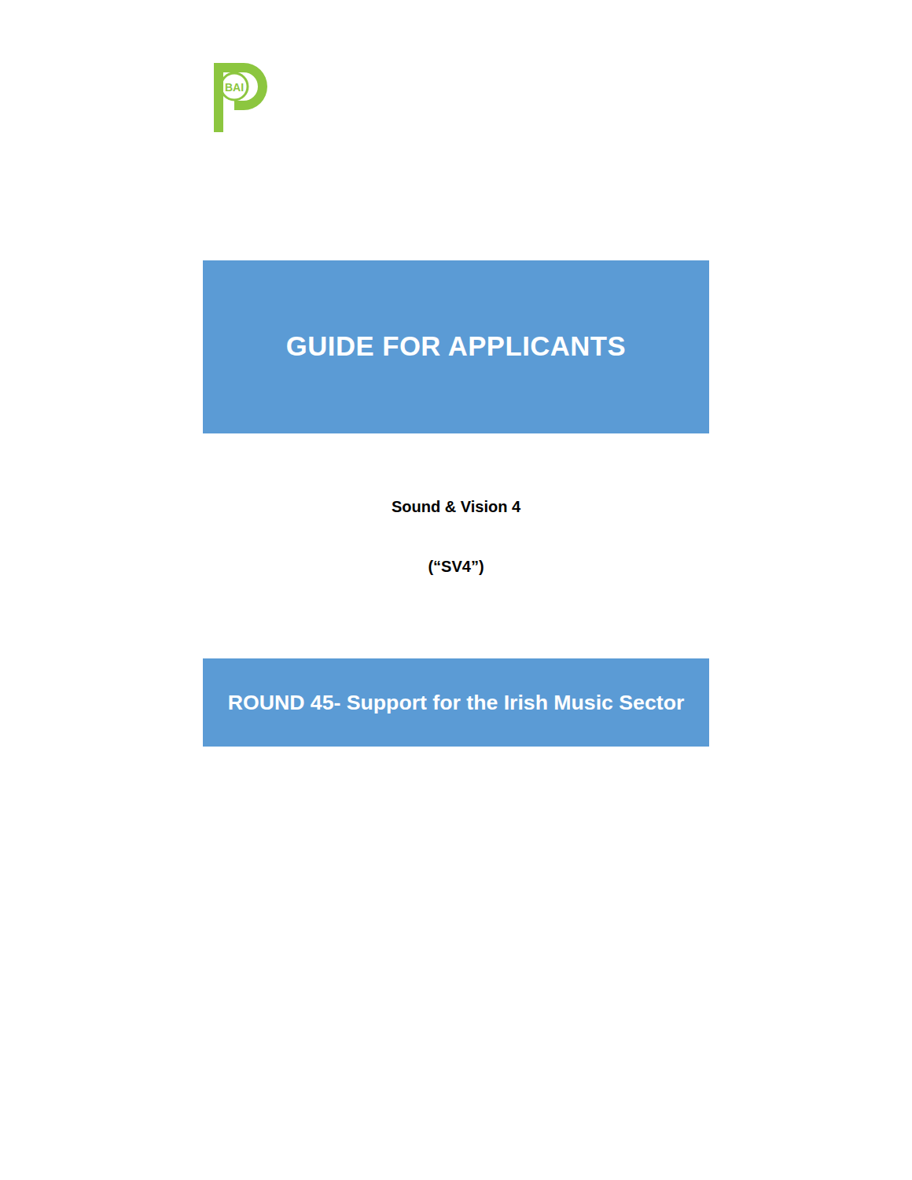BAI
GUIDE FOR APPLICANTS
Sound & Vision 4
(“SV4”)
ROUND 45- Support for the Irish Music Sector